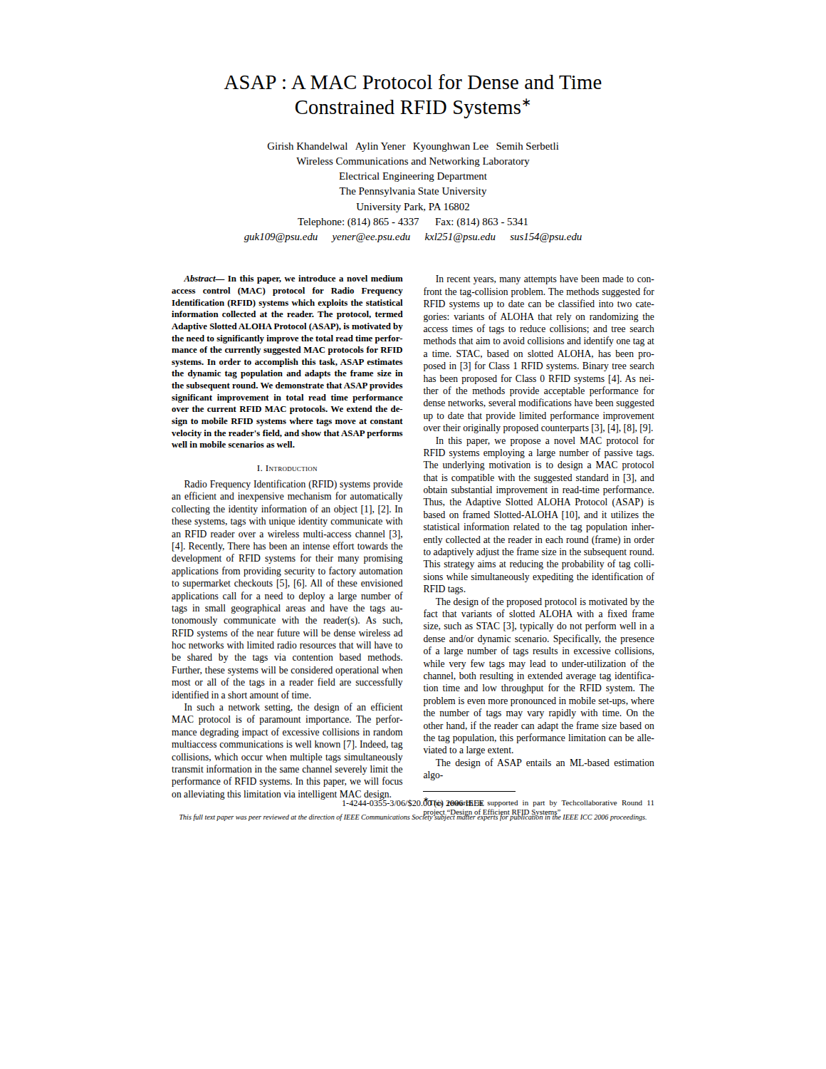ASAP : A MAC Protocol for Dense and Time
Constrained RFID Systems∗
Girish Khandelwal Aylin Yener Kyounghwan Lee Semih Serbetli
Wireless Communications and Networking Laboratory
Electrical Engineering Department
The Pennsylvania State University
University Park, PA 16802
Telephone: (814) 865 - 4337 Fax: (814) 863 - 5341
guk109@psu.edu yener@ee.psu.edu kxl251@psu.edu sus154@psu.edu
Abstract— In this paper, we introduce a novel medium access control (MAC) protocol for Radio Frequency Identification (RFID) systems which exploits the statistical information collected at the reader. The protocol, termed Adaptive Slotted ALOHA Protocol (ASAP), is motivated by the need to significantly improve the total read time performance of the currently suggested MAC protocols for RFID systems. In order to accomplish this task, ASAP estimates the dynamic tag population and adapts the frame size in the subsequent round. We demonstrate that ASAP provides significant improvement in total read time performance over the current RFID MAC protocols. We extend the design to mobile RFID systems where tags move at constant velocity in the reader's field, and show that ASAP performs well in mobile scenarios as well.
I. Introduction
Radio Frequency Identification (RFID) systems provide an efficient and inexpensive mechanism for automatically collecting the identity information of an object [1], [2]. In these systems, tags with unique identity communicate with an RFID reader over a wireless multi-access channel [3], [4]. Recently, There has been an intense effort towards the development of RFID systems for their many promising applications from providing security to factory automation to supermarket checkouts [5], [6]. All of these envisioned applications call for a need to deploy a large number of tags in small geographical areas and have the tags autonomously communicate with the reader(s). As such, RFID systems of the near future will be dense wireless ad hoc networks with limited radio resources that will have to be shared by the tags via contention based methods. Further, these systems will be considered operational when most or all of the tags in a reader field are successfully identified in a short amount of time.
In such a network setting, the design of an efficient MAC protocol is of paramount importance. The performance degrading impact of excessive collisions in random multiaccess communications is well known [7]. Indeed, tag collisions, which occur when multiple tags simultaneously transmit information in the same channel severely limit the performance of RFID systems. In this paper, we will focus on alleviating this limitation via intelligent MAC design.
In recent years, many attempts have been made to confront the tag-collision problem. The methods suggested for RFID systems up to date can be classified into two categories: variants of ALOHA that rely on randomizing the access times of tags to reduce collisions; and tree search methods that aim to avoid collisions and identify one tag at a time. STAC, based on slotted ALOHA, has been proposed in [3] for Class 1 RFID systems. Binary tree search has been proposed for Class 0 RFID systems [4]. As neither of the methods provide acceptable performance for dense networks, several modifications have been suggested up to date that provide limited performance improvement over their originally proposed counterparts [3], [4], [8], [9].
In this paper, we propose a novel MAC protocol for RFID systems employing a large number of passive tags. The underlying motivation is to design a MAC protocol that is compatible with the suggested standard in [3], and obtain substantial improvement in read-time performance. Thus, the Adaptive Slotted ALOHA Protocol (ASAP) is based on framed Slotted-ALOHA [10], and it utilizes the statistical information related to the tag population inherently collected at the reader in each round (frame) in order to adaptively adjust the frame size in the subsequent round. This strategy aims at reducing the probability of tag collisions while simultaneously expediting the identification of RFID tags.
The design of the proposed protocol is motivated by the fact that variants of slotted ALOHA with a fixed frame size, such as STAC [3], typically do not perform well in a dense and/or dynamic scenario. Specifically, the presence of a large number of tags results in excessive collisions, while very few tags may lead to under-utilization of the channel, both resulting in extended average tag identification time and low throughput for the RFID system. The problem is even more pronounced in mobile set-ups, where the number of tags may vary rapidly with time. On the other hand, if the reader can adapt the frame size based on the tag population, this performance limitation can be alleviated to a large extent.
The design of ASAP entails an ML-based estimation algo-
∗This research is supported in part by Techcollaborative Round 11 project “Design of Efficient RFID Systems”
1-4244-0355-3/06/$20.00 (c) 2006 IEEE
This full text paper was peer reviewed at the direction of IEEE Communications Society subject matter experts for publication in the IEEE ICC 2006 proceedings.